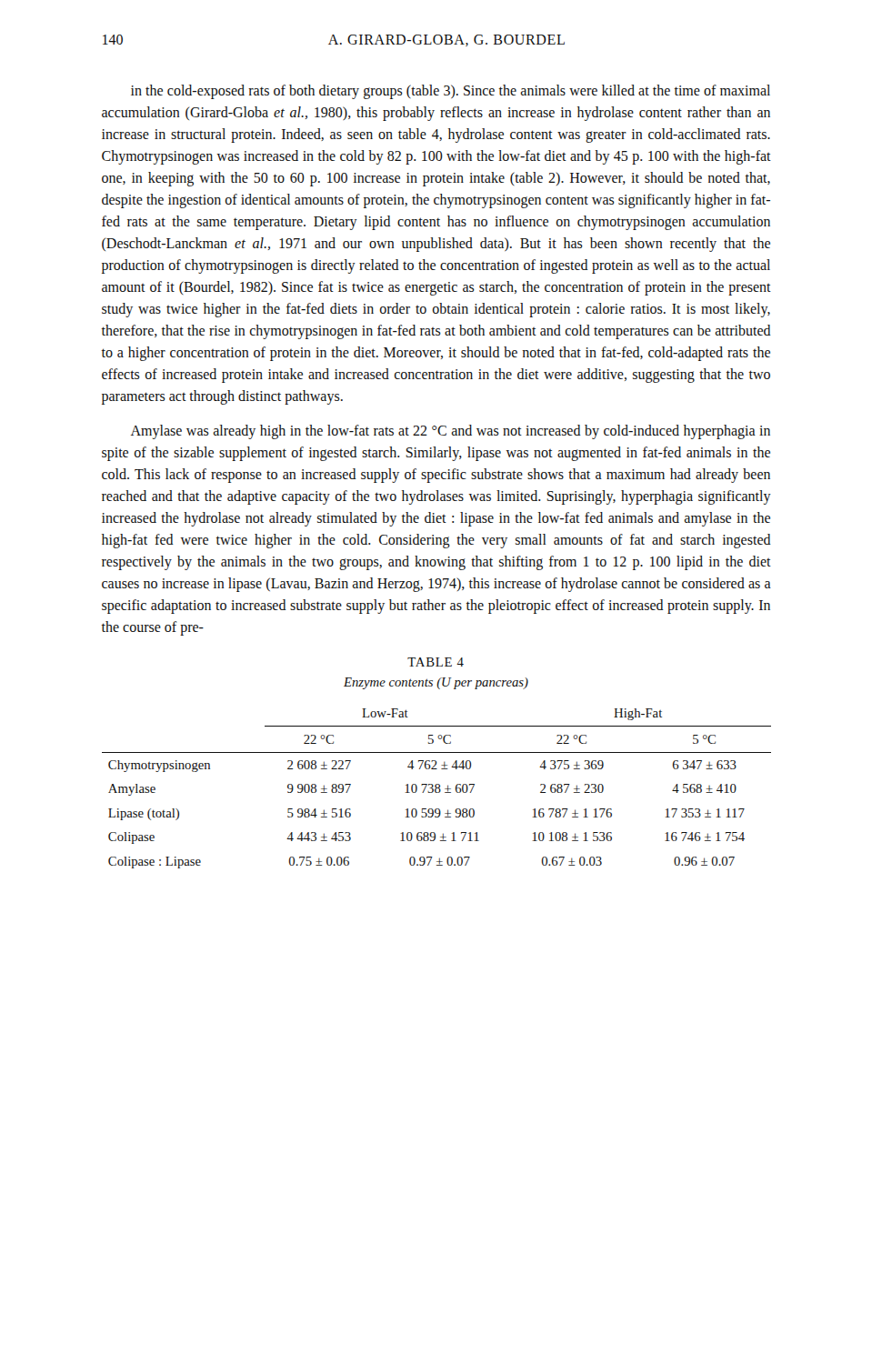140 A. GIRARD-GLOBA, G. BOURDEL
in the cold-exposed rats of both dietary groups (table 3). Since the animals were killed at the time of maximal accumulation (Girard-Globa et al., 1980), this probably reflects an increase in hydrolase content rather than an increase in structural protein. Indeed, as seen on table 4, hydrolase content was greater in cold-acclimated rats. Chymotrypsinogen was increased in the cold by 82 p. 100 with the low-fat diet and by 45 p. 100 with the high-fat one, in keeping with the 50 to 60 p. 100 increase in protein intake (table 2). However, it should be noted that, despite the ingestion of identical amounts of protein, the chymotrypsinogen content was significantly higher in fat-fed rats at the same temperature. Dietary lipid content has no influence on chymotrypsinogen accumulation (Deschodt-Lanckman et al., 1971 and our own unpublished data). But it has been shown recently that the production of chymotrypsinogen is directly related to the concentration of ingested protein as well as to the actual amount of it (Bourdel, 1982). Since fat is twice as energetic as starch, the concentration of protein in the present study was twice higher in the fat-fed diets in order to obtain identical protein : calorie ratios. It is most likely, therefore, that the rise in chymotrypsinogen in fat-fed rats at both ambient and cold temperatures can be attributed to a higher concentration of protein in the diet. Moreover, it should be noted that in fat-fed, cold-adapted rats the effects of increased protein intake and increased concentration in the diet were additive, suggesting that the two parameters act through distinct pathways.
Amylase was already high in the low-fat rats at 22 °C and was not increased by cold-induced hyperphagia in spite of the sizable supplement of ingested starch. Similarly, lipase was not augmented in fat-fed animals in the cold. This lack of response to an increased supply of specific substrate shows that a maximum had already been reached and that the adaptive capacity of the two hydrolases was limited. Suprisingly, hyperphagia significantly increased the hydrolase not already stimulated by the diet : lipase in the low-fat fed animals and amylase in the high-fat fed were twice higher in the cold. Considering the very small amounts of fat and starch ingested respectively by the animals in the two groups, and knowing that shifting from 1 to 12 p. 100 lipid in the diet causes no increase in lipase (Lavau, Bazin and Herzog, 1974), this increase of hydrolase cannot be considered as a specific adaptation to increased substrate supply but rather as the pleiotropic effect of increased protein supply. In the course of pre-
TABLE 4 Enzyme contents (U per pancreas)
| | Low-Fat | High-Fat |
| --- | --- | --- |
| | 22 °C | 5 °C | 22 °C | 5 °C |
| Chymotrypsinogen | 2 608 ± 227 | 4 762 ± 440 | 4 375 ± 369 | 6 347 ± 633 |
| Amylase | 9 908 ± 897 | 10 738 ± 607 | 2 687 ± 230 | 4 568 ± 410 |
| Lipase (total) | 5 984 ± 516 | 10 599 ± 980 | 16 787 ± 1 176 | 17 353 ± 1 117 |
| Colipase | 4 443 ± 453 | 10 689 ± 1 711 | 10 108 ± 1 536 | 16 746 ± 1 754 |
| Colipase : Lipase | 0.75 ± 0.06 | 0.97 ± 0.07 | 0.67 ± 0.03 | 0.96 ± 0.07 |